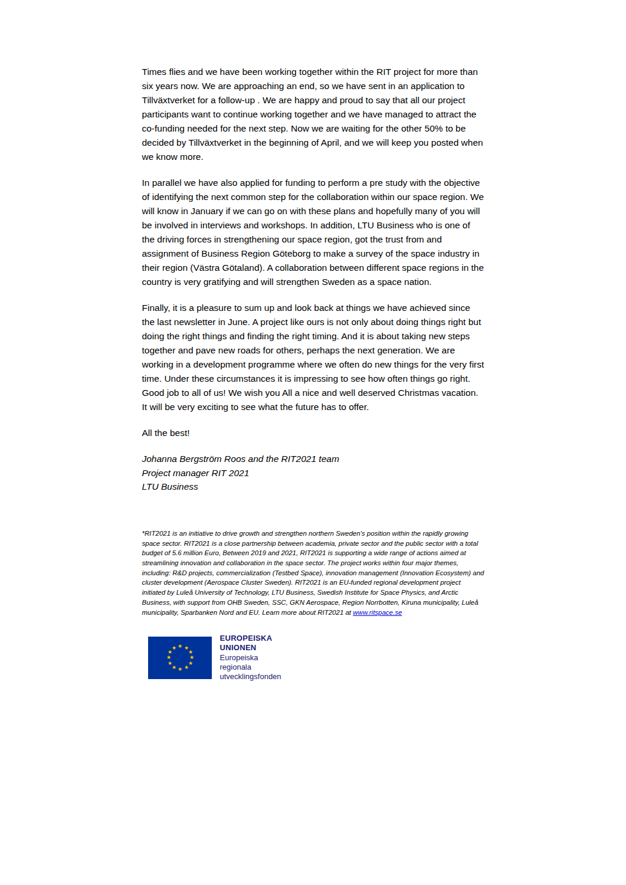Times flies and we have been working together within the RIT project for more than six years now. We are approaching an end, so we have sent in an application to Tillväxtverket for a follow-up . We are happy and proud to say that all our project participants want to continue working together and we have managed to attract the co-funding needed for the next step. Now we are waiting for the other 50% to be decided by Tillväxtverket in the beginning of April, and we will keep you posted when we know more.
In parallel we have also applied for funding to perform a pre study with the objective of identifying the next common step for the collaboration within our space region. We will know in January if we can go on with these plans and hopefully many of you will be involved in interviews and workshops. In addition, LTU Business who is one of the driving forces in strengthening our space region, got the trust from and assignment of Business Region Göteborg to make a survey of the space industry in their region (Västra Götaland). A collaboration between different space regions in the country is very gratifying and will strengthen Sweden as a space nation.
Finally, it is a pleasure to sum up and look back at things we have achieved since the last newsletter in June. A project like ours is not only about doing things right but doing the right things and finding the right timing. And it is about taking new steps together and pave new roads for others, perhaps the next generation. We are working in a development programme where we often do new things for the very first time. Under these circumstances it is impressing to see how often things go right. Good job to all of us! We wish you All a nice and well deserved Christmas vacation. It will be very exciting to see what the future has to offer.
All the best!
Johanna Bergström Roos and the RIT2021 team Project manager RIT 2021 LTU Business
*RIT2021 is an initiative to drive growth and strengthen northern Sweden's position within the rapidly growing space sector. RIT2021 is a close partnership between academia, private sector and the public sector with a total budget of 5.6 million Euro, Between 2019 and 2021, RIT2021 is supporting a wide range of actions aimed at streamlining innovation and collaboration in the space sector. The project works within four major themes, including: R&D projects, commercialization (Testbed Space), innovation management (Innovation Ecosystem) and cluster development (Aerospace Cluster Sweden). RIT2021 is an EU-funded regional development project initiated by Luleå University of Technology, LTU Business, Swedish Institute for Space Physics, and Arctic Business, with support from OHB Sweden, SSC, GKN Aerospace, Region Norrbotten, Kiruna municipality, Luleå municipality, Sparbanken Nord and EU. Learn more about RIT2021 at www.ritspace.se
★
★
★
★
★
★
★
★
★
★
★
★
EUROPEISKA
UNIONEN
Europeiska
regionala
utvecklingsfonden